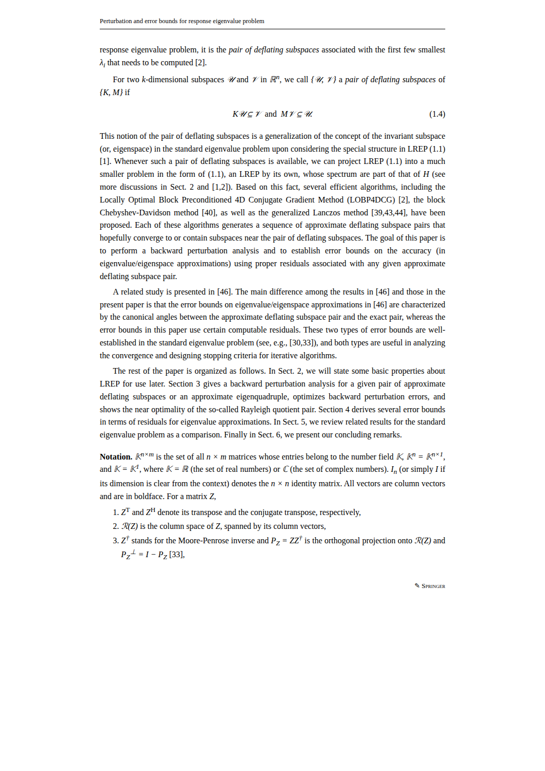Perturbation and error bounds for response eigenvalue problem
response eigenvalue problem, it is the pair of deflating subspaces associated with the first few smallest λi that needs to be computed [2].
For two k-dimensional subspaces 𝒰 and 𝒱 in ℝn, we call {𝒰, 𝒱} a pair of deflating subspaces of {K, M} if
K𝒰 ⊆ 𝒱 and M𝒱 ⊆ 𝒰. (1.4)
This notion of the pair of deflating subspaces is a generalization of the concept of the invariant subspace (or, eigenspace) in the standard eigenvalue problem upon considering the special structure in LREP (1.1) [1]. Whenever such a pair of deflating subspaces is available, we can project LREP (1.1) into a much smaller problem in the form of (1.1), an LREP by its own, whose spectrum are part of that of H (see more discussions in Sect. 2 and [1,2]). Based on this fact, several efficient algorithms, including the Locally Optimal Block Preconditioned 4D Conjugate Gradient Method (LOBP4DCG) [2], the block Chebyshev-Davidson method [40], as well as the generalized Lanczos method [39,43,44], have been proposed. Each of these algorithms generates a sequence of approximate deflating subspace pairs that hopefully converge to or contain subspaces near the pair of deflating subspaces. The goal of this paper is to perform a backward perturbation analysis and to establish error bounds on the accuracy (in eigenvalue/eigenspace approximations) using proper residuals associated with any given approximate deflating subspace pair.
A related study is presented in [46]. The main difference among the results in [46] and those in the present paper is that the error bounds on eigenvalue/eigenspace approximations in [46] are characterized by the canonical angles between the approximate deflating subspace pair and the exact pair, whereas the error bounds in this paper use certain computable residuals. These two types of error bounds are well-established in the standard eigenvalue problem (see, e.g., [30,33]), and both types are useful in analyzing the convergence and designing stopping criteria for iterative algorithms.
The rest of the paper is organized as follows. In Sect. 2, we will state some basic properties about LREP for use later. Section 3 gives a backward perturbation analysis for a given pair of approximate deflating subspaces or an approximate eigenquadruple, optimizes backward perturbation errors, and shows the near optimality of the so-called Rayleigh quotient pair. Section 4 derives several error bounds in terms of residuals for eigenvalue approximations. In Sect. 5, we review related results for the standard eigenvalue problem as a comparison. Finally in Sect. 6, we present our concluding remarks.
Notation. 𝕂n×m is the set of all n × m matrices whose entries belong to the number field 𝕂, 𝕂n = 𝕂n×1, and 𝕂 = 𝕂1, where 𝕂 = ℝ (the set of real numbers) or ℂ (the set of complex numbers). In (or simply I if its dimension is clear from the context) denotes the n × n identity matrix. All vectors are column vectors and are in boldface. For a matrix Z,
ZT and ZH denote its transpose and the conjugate transpose, respectively,
ℛ(Z) is the column space of Z, spanned by its column vectors,
Z† stands for the Moore-Penrose inverse and PZ = ZZ† is the orthogonal projection onto ℛ(Z) and PZ⊥ = I − PZ [33],
✎ Springer